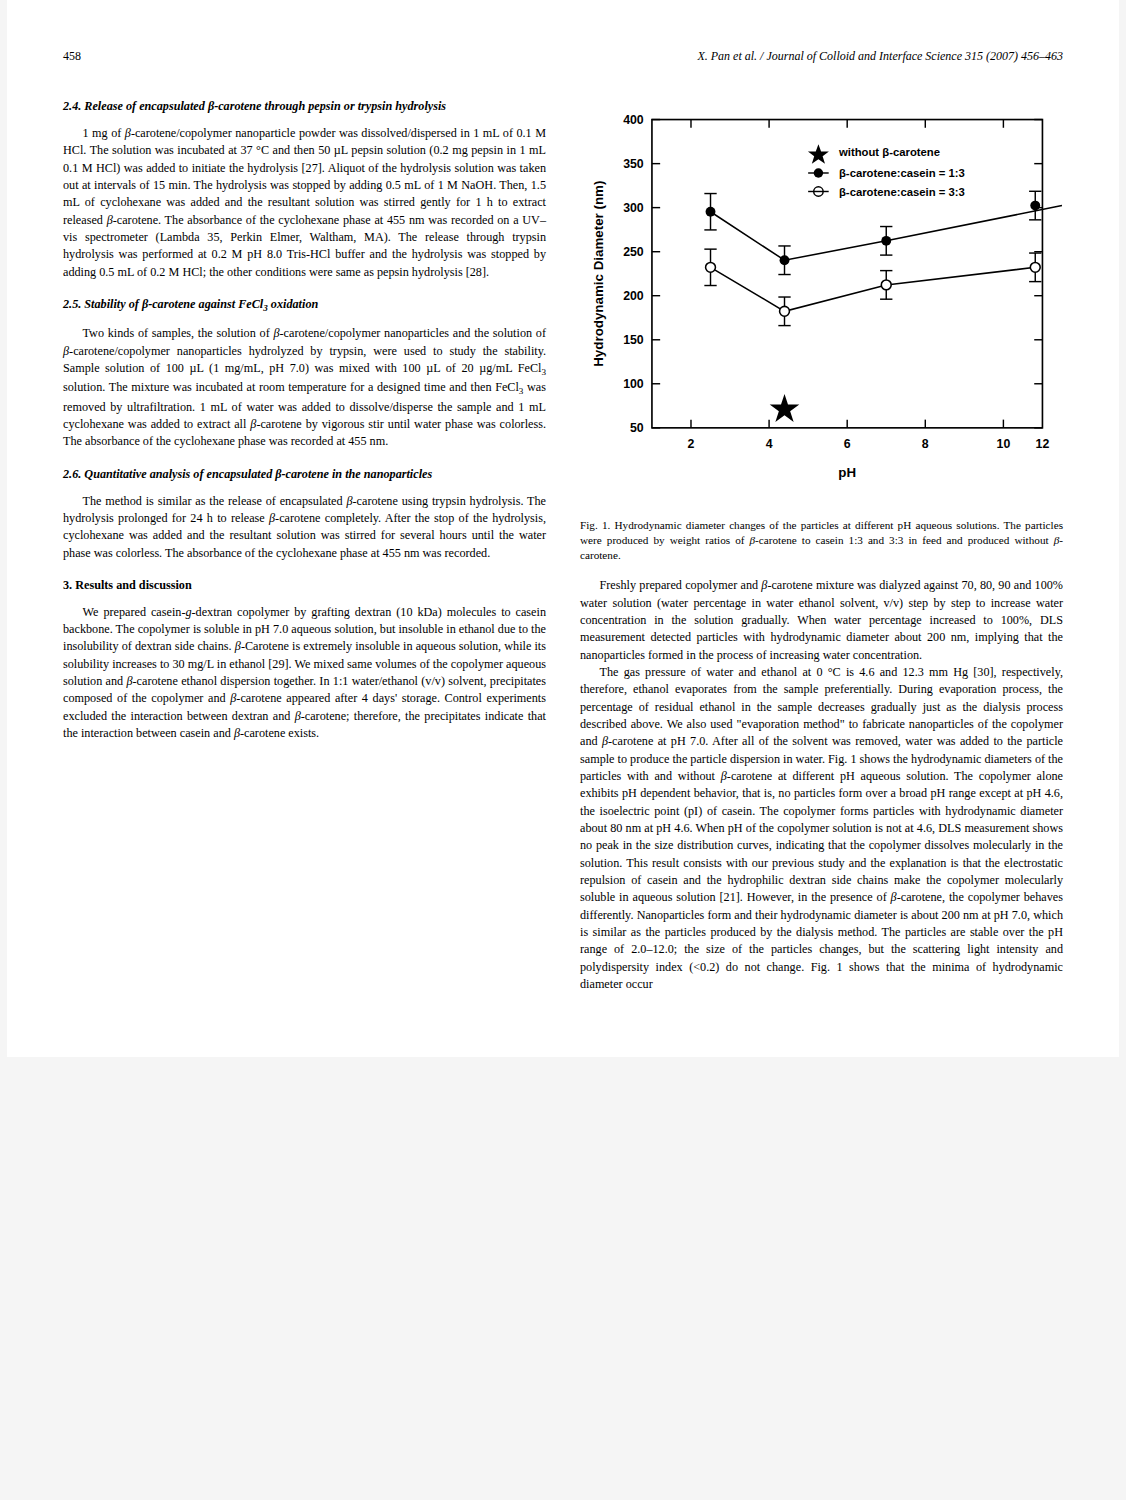458 X. Pan et al. / Journal of Colloid and Interface Science 315 (2007) 456–463
2.4. Release of encapsulated β-carotene through pepsin or trypsin hydrolysis
1 mg of β-carotene/copolymer nanoparticle powder was dissolved/dispersed in 1 mL of 0.1 M HCl. The solution was incubated at 37 °C and then 50 µL pepsin solution (0.2 mg pepsin in 1 mL 0.1 M HCl) was added to initiate the hydrolysis [27]. Aliquot of the hydrolysis solution was taken out at intervals of 15 min. The hydrolysis was stopped by adding 0.5 mL of 1 M NaOH. Then, 1.5 mL of cyclohexane was added and the resultant solution was stirred gently for 1 h to extract released β-carotene. The absorbance of the cyclohexane phase at 455 nm was recorded on a UV–vis spectrometer (Lambda 35, Perkin Elmer, Waltham, MA). The release through trypsin hydrolysis was performed at 0.2 M pH 8.0 Tris-HCl buffer and the hydrolysis was stopped by adding 0.5 mL of 0.2 M HCl; the other conditions were same as pepsin hydrolysis [28].
2.5. Stability of β-carotene against FeCl3 oxidation
Two kinds of samples, the solution of β-carotene/copolymer nanoparticles and the solution of β-carotene/copolymer nanoparticles hydrolyzed by trypsin, were used to study the stability. Sample solution of 100 µL (1 mg/mL, pH 7.0) was mixed with 100 µL of 20 µg/mL FeCl3 solution. The mixture was incubated at room temperature for a designed time and then FeCl3 was removed by ultrafiltration. 1 mL of water was added to dissolve/disperse the sample and 1 mL cyclohexane was added to extract all β-carotene by vigorous stir until water phase was colorless. The absorbance of the cyclohexane phase was recorded at 455 nm.
2.6. Quantitative analysis of encapsulated β-carotene in the nanoparticles
The method is similar as the release of encapsulated β-carotene using trypsin hydrolysis. The hydrolysis prolonged for 24 h to release β-carotene completely. After the stop of the hydrolysis, cyclohexane was added and the resultant solution was stirred for several hours until the water phase was colorless. The absorbance of the cyclohexane phase at 455 nm was recorded.
3. Results and discussion
We prepared casein-g-dextran copolymer by grafting dextran (10 kDa) molecules to casein backbone. The copolymer is soluble in pH 7.0 aqueous solution, but insoluble in ethanol due to the insolubility of dextran side chains. β-Carotene is extremely insoluble in aqueous solution, while its solubility increases to 30 mg/L in ethanol [29]. We mixed same volumes of the copolymer aqueous solution and β-carotene ethanol dispersion together. In 1:1 water/ethanol (v/v) solvent, precipitates composed of the copolymer and β-carotene appeared after 4 days' storage. Control experiments excluded the interaction between dextran and β-carotene; therefore, the precipitates indicate that the interaction between casein and β-carotene exists.
50 100 150 200 250 300 350 400 2 4 6 8 10 12 pH Hydrodynamic Diameter (nm) without β-carotene β-carotene:casein = 1:3 β-carotene:casein = 3:3
Fig. 1. Hydrodynamic diameter changes of the particles at different pH aqueous solutions. The particles were produced by weight ratios of β-carotene to casein 1:3 and 3:3 in feed and produced without β-carotene.
Freshly prepared copolymer and β-carotene mixture was dialyzed against 70, 80, 90 and 100% water solution (water percentage in water ethanol solvent, v/v) step by step to increase water concentration in the solution gradually. When water percentage increased to 100%, DLS measurement detected particles with hydrodynamic diameter about 200 nm, implying that the nanoparticles formed in the process of increasing water concentration.
The gas pressure of water and ethanol at 0 °C is 4.6 and 12.3 mm Hg [30], respectively, therefore, ethanol evaporates from the sample preferentially. During evaporation process, the percentage of residual ethanol in the sample decreases gradually just as the dialysis process described above. We also used "evaporation method" to fabricate nanoparticles of the copolymer and β-carotene at pH 7.0. After all of the solvent was removed, water was added to the particle sample to produce the particle dispersion in water. Fig. 1 shows the hydrodynamic diameters of the particles with and without β-carotene at different pH aqueous solution. The copolymer alone exhibits pH dependent behavior, that is, no particles form over a broad pH range except at pH 4.6, the isoelectric point (pI) of casein. The copolymer forms particles with hydrodynamic diameter about 80 nm at pH 4.6. When pH of the copolymer solution is not at 4.6, DLS measurement shows no peak in the size distribution curves, indicating that the copolymer dissolves molecularly in the solution. This result consists with our previous study and the explanation is that the electrostatic repulsion of casein and the hydrophilic dextran side chains make the copolymer molecularly soluble in aqueous solution [21]. However, in the presence of β-carotene, the copolymer behaves differently. Nanoparticles form and their hydrodynamic diameter is about 200 nm at pH 7.0, which is similar as the particles produced by the dialysis method. The particles are stable over the pH range of 2.0–12.0; the size of the particles changes, but the scattering light intensity and polydispersity index (<0.2) do not change. Fig. 1 shows that the minima of hydrodynamic diameter occur